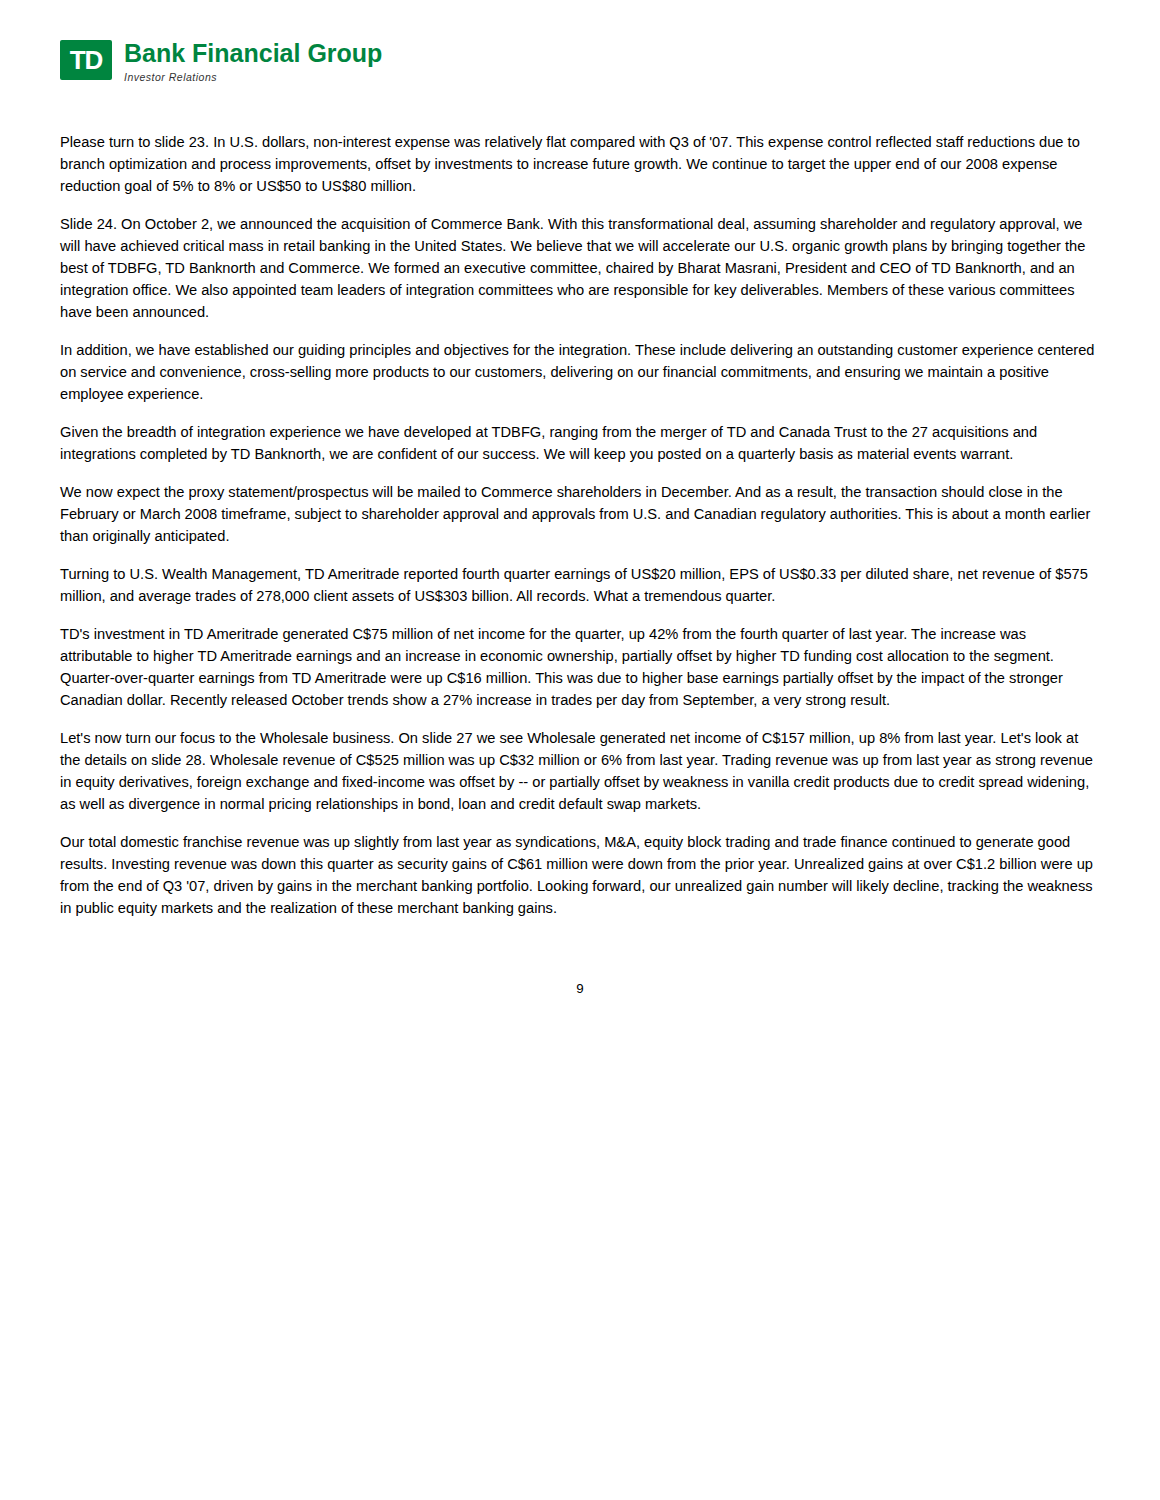TD
Bank Financial Group
Investor Relations
Please turn to slide 23. In U.S. dollars, non-interest expense was relatively flat compared with Q3 of '07. This expense control reflected staff reductions due to branch optimization and process improvements, offset by investments to increase future growth. We continue to target the upper end of our 2008 expense reduction goal of 5% to 8% or US$50 to US$80 million.
Slide 24. On October 2, we announced the acquisition of Commerce Bank. With this transformational deal, assuming shareholder and regulatory approval, we will have achieved critical mass in retail banking in the United States. We believe that we will accelerate our U.S. organic growth plans by bringing together the best of TDBFG, TD Banknorth and Commerce. We formed an executive committee, chaired by Bharat Masrani, President and CEO of TD Banknorth, and an integration office. We also appointed team leaders of integration committees who are responsible for key deliverables. Members of these various committees have been announced.
In addition, we have established our guiding principles and objectives for the integration. These include delivering an outstanding customer experience centered on service and convenience, cross-selling more products to our customers, delivering on our financial commitments, and ensuring we maintain a positive employee experience.
Given the breadth of integration experience we have developed at TDBFG, ranging from the merger of TD and Canada Trust to the 27 acquisitions and integrations completed by TD Banknorth, we are confident of our success. We will keep you posted on a quarterly basis as material events warrant.
We now expect the proxy statement/prospectus will be mailed to Commerce shareholders in December. And as a result, the transaction should close in the February or March 2008 timeframe, subject to shareholder approval and approvals from U.S. and Canadian regulatory authorities. This is about a month earlier than originally anticipated.
Turning to U.S. Wealth Management, TD Ameritrade reported fourth quarter earnings of US$20 million, EPS of US$0.33 per diluted share, net revenue of $575 million, and average trades of 278,000 client assets of US$303 billion. All records. What a tremendous quarter.
TD's investment in TD Ameritrade generated C$75 million of net income for the quarter, up 42% from the fourth quarter of last year. The increase was attributable to higher TD Ameritrade earnings and an increase in economic ownership, partially offset by higher TD funding cost allocation to the segment. Quarter-over-quarter earnings from TD Ameritrade were up C$16 million. This was due to higher base earnings partially offset by the impact of the stronger Canadian dollar. Recently released October trends show a 27% increase in trades per day from September, a very strong result.
Let's now turn our focus to the Wholesale business. On slide 27 we see Wholesale generated net income of C$157 million, up 8% from last year. Let's look at the details on slide 28. Wholesale revenue of C$525 million was up C$32 million or 6% from last year. Trading revenue was up from last year as strong revenue in equity derivatives, foreign exchange and fixed-income was offset by -- or partially offset by weakness in vanilla credit products due to credit spread widening, as well as divergence in normal pricing relationships in bond, loan and credit default swap markets.
Our total domestic franchise revenue was up slightly from last year as syndications, M&A, equity block trading and trade finance continued to generate good results. Investing revenue was down this quarter as security gains of C$61 million were down from the prior year. Unrealized gains at over C$1.2 billion were up from the end of Q3 '07, driven by gains in the merchant banking portfolio. Looking forward, our unrealized gain number will likely decline, tracking the weakness in public equity markets and the realization of these merchant banking gains.
9